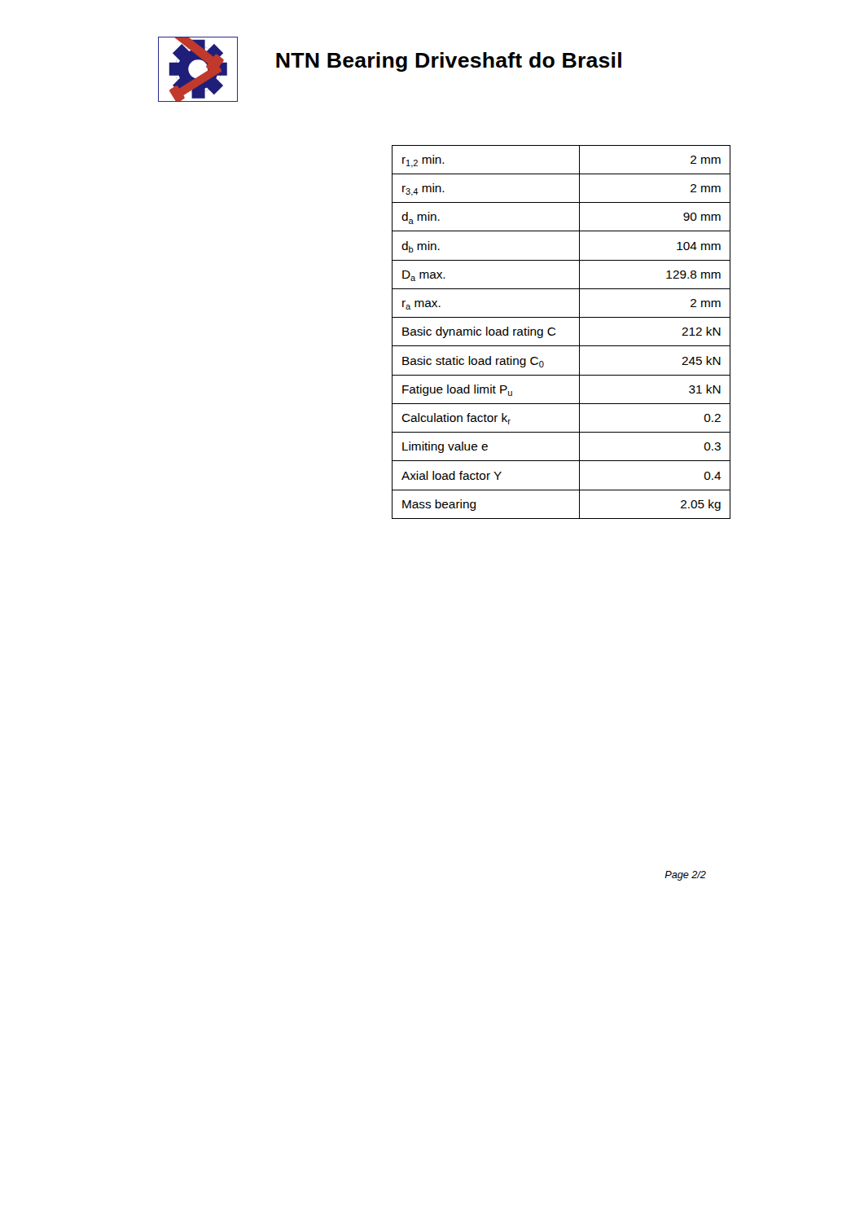NTN Bearing Driveshaft do Brasil
| r 1,2 min. | 2 mm |
| r 3,4 min. | 2 mm |
| d a min. | 90 mm |
| d b min. | 104 mm |
| D a max. | 129.8 mm |
| r a max. | 2 mm |
| Basic dynamic load rating C | 212 kN |
| Basic static load rating C 0 | 245 kN |
| Fatigue load limit P u | 31 kN |
| Calculation factor k r | 0.2 |
| Limiting value e | 0.3 |
| Axial load factor Y | 0.4 |
| Mass bearing | 2.05 kg |
Page 2/2